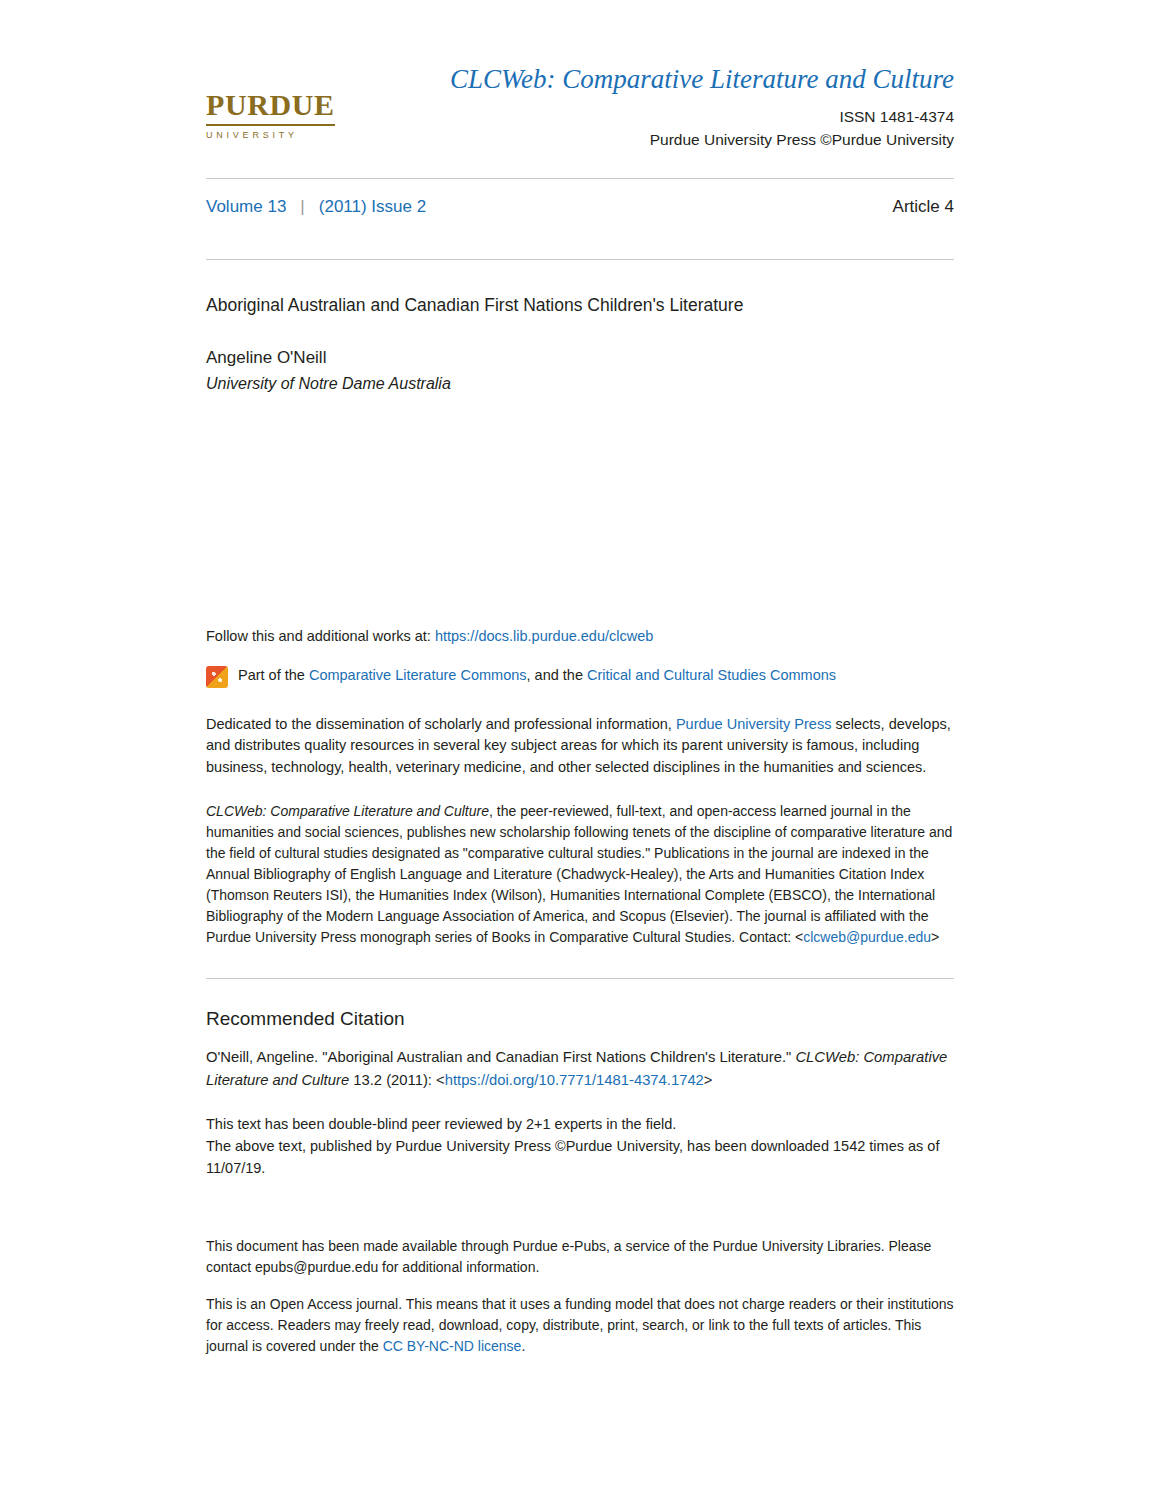PURDUE
University
CLCWeb: Comparative Literature and Culture
ISSN 1481-4374
Purdue University Press ©Purdue University
Volume 13 | (2011) Issue 2
Article 4
Aboriginal Australian and Canadian First Nations Children's Literature
Angeline O'Neill
University of Notre Dame Australia
Follow this and additional works at: https://docs.lib.purdue.edu/clcweb
Part of the Comparative Literature Commons, and the Critical and Cultural Studies Commons
Dedicated to the dissemination of scholarly and professional information, Purdue University Press selects, develops, and distributes quality resources in several key subject areas for which its parent university is famous, including business, technology, health, veterinary medicine, and other selected disciplines in the humanities and sciences.
CLCWeb: Comparative Literature and Culture, the peer-reviewed, full-text, and open-access learned journal in the humanities and social sciences, publishes new scholarship following tenets of the discipline of comparative literature and the field of cultural studies designated as "comparative cultural studies." Publications in the journal are indexed in the Annual Bibliography of English Language and Literature (Chadwyck-Healey), the Arts and Humanities Citation Index (Thomson Reuters ISI), the Humanities Index (Wilson), Humanities International Complete (EBSCO), the International Bibliography of the Modern Language Association of America, and Scopus (Elsevier). The journal is affiliated with the Purdue University Press monograph series of Books in Comparative Cultural Studies. Contact: <clcweb@purdue.edu>
Recommended Citation
O'Neill, Angeline. "Aboriginal Australian and Canadian First Nations Children's Literature." CLCWeb: Comparative Literature and Culture 13.2 (2011): <https://doi.org/10.7771/1481-4374.1742>
This text has been double-blind peer reviewed by 2+1 experts in the field.
The above text, published by Purdue University Press ©Purdue University, has been downloaded 1542 times as of 11/07/19.
This document has been made available through Purdue e-Pubs, a service of the Purdue University Libraries. Please contact epubs@purdue.edu for additional information.
This is an Open Access journal. This means that it uses a funding model that does not charge readers or their institutions for access. Readers may freely read, download, copy, distribute, print, search, or link to the full texts of articles. This journal is covered under the CC BY-NC-ND license.